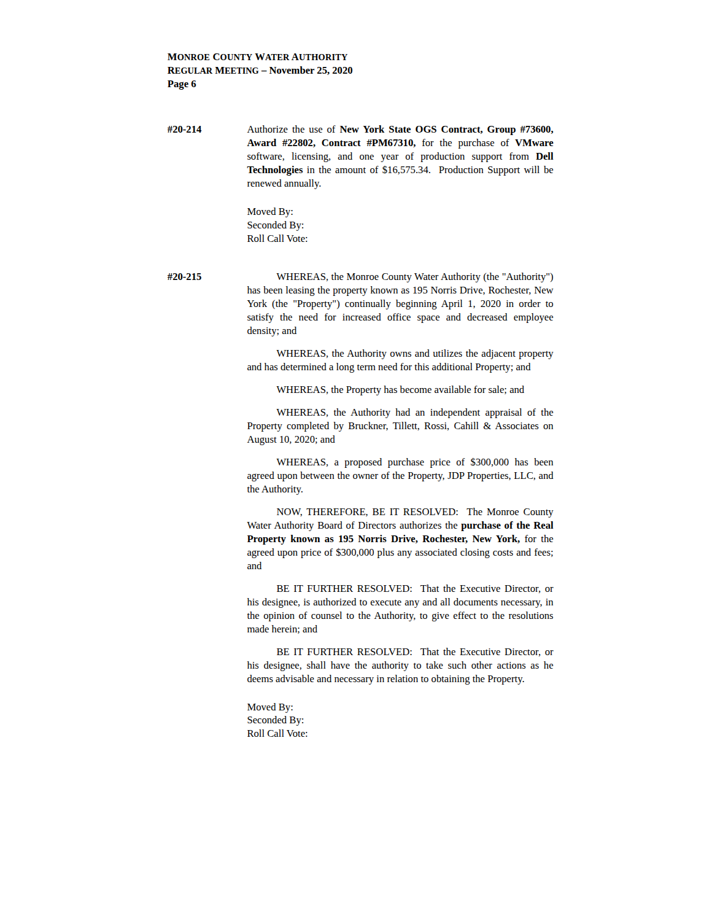MONROE COUNTY WATER AUTHORITY
REGULAR MEETING – November 25, 2020
Page 6
#20-214
Authorize the use of New York State OGS Contract, Group #73600, Award #22802, Contract #PM67310, for the purchase of VMware software, licensing, and one year of production support from Dell Technologies in the amount of $16,575.34. Production Support will be renewed annually.
Moved By:
Seconded By:
Roll Call Vote:
#20-215
WHEREAS, the Monroe County Water Authority (the "Authority") has been leasing the property known as 195 Norris Drive, Rochester, New York (the "Property") continually beginning April 1, 2020 in order to satisfy the need for increased office space and decreased employee density; and
WHEREAS, the Authority owns and utilizes the adjacent property and has determined a long term need for this additional Property; and
WHEREAS, the Property has become available for sale; and
WHEREAS, the Authority had an independent appraisal of the Property completed by Bruckner, Tillett, Rossi, Cahill & Associates on August 10, 2020; and
WHEREAS, a proposed purchase price of $300,000 has been agreed upon between the owner of the Property, JDP Properties, LLC, and the Authority.
NOW, THEREFORE, BE IT RESOLVED: The Monroe County Water Authority Board of Directors authorizes the purchase of the Real Property known as 195 Norris Drive, Rochester, New York, for the agreed upon price of $300,000 plus any associated closing costs and fees; and
BE IT FURTHER RESOLVED: That the Executive Director, or his designee, is authorized to execute any and all documents necessary, in the opinion of counsel to the Authority, to give effect to the resolutions made herein; and
BE IT FURTHER RESOLVED: That the Executive Director, or his designee, shall have the authority to take such other actions as he deems advisable and necessary in relation to obtaining the Property.
Moved By:
Seconded By:
Roll Call Vote: